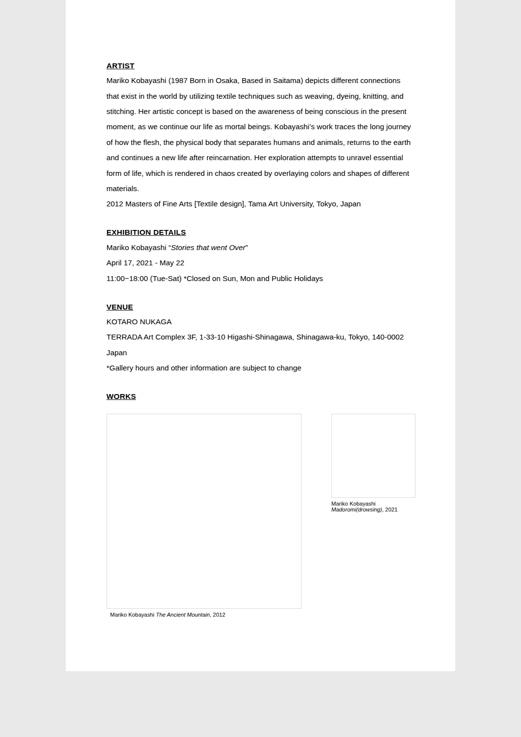ARTIST
Mariko Kobayashi (1987 Born in Osaka, Based in Saitama) depicts different connections that exist in the world by utilizing textile techniques such as weaving, dyeing, knitting, and stitching. Her artistic concept is based on the awareness of being conscious in the present moment, as we continue our life as mortal beings. Kobayashi’s work traces the long journey of how the flesh, the physical body that separates humans and animals, returns to the earth and continues a new life after reincarnation. Her exploration attempts to unravel essential form of life, which is rendered in chaos created by overlaying colors and shapes of different materials.
2012 Masters of Fine Arts [Textile design], Tama Art University, Tokyo, Japan
EXHIBITION DETAILS
Mariko Kobayashi “Stories that went Over”
April 17, 2021 - May 22
11:00−18:00 (Tue-Sat) *Closed on Sun, Mon and Public Holidays
VENUE
KOTARO NUKAGA
TERRADA Art Complex 3F, 1-33-10 Higashi-Shinagawa, Shinagawa-ku, Tokyo, 140-0002 Japan
*Gallery hours and other information are subject to change
WORKS
Mariko Kobayashi The Ancient Mountain, 2012
Mariko Kobayashi Madoromi(drowsing), 2021